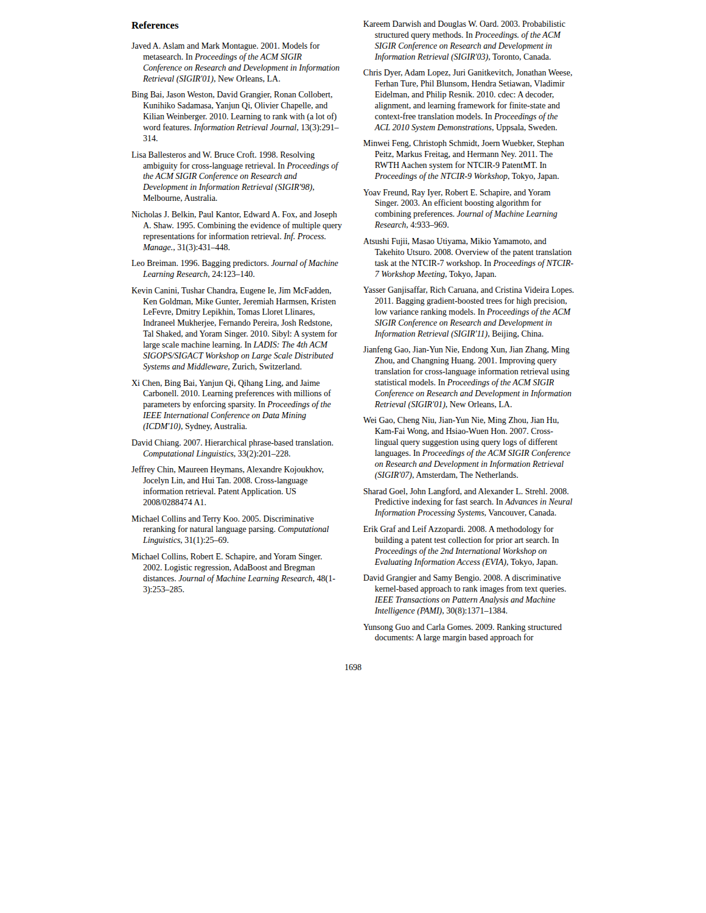References
Javed A. Aslam and Mark Montague. 2001. Models for metasearch. In Proceedings of the ACM SIGIR Conference on Research and Development in Information Retrieval (SIGIR'01), New Orleans, LA.
Bing Bai, Jason Weston, David Grangier, Ronan Collobert, Kunihiko Sadamasa, Yanjun Qi, Olivier Chapelle, and Kilian Weinberger. 2010. Learning to rank with (a lot of) word features. Information Retrieval Journal, 13(3):291–314.
Lisa Ballesteros and W. Bruce Croft. 1998. Resolving ambiguity for cross-language retrieval. In Proceedings of the ACM SIGIR Conference on Research and Development in Information Retrieval (SIGIR'98), Melbourne, Australia.
Nicholas J. Belkin, Paul Kantor, Edward A. Fox, and Joseph A. Shaw. 1995. Combining the evidence of multiple query representations for information retrieval. Inf. Process. Manage., 31(3):431–448.
Leo Breiman. 1996. Bagging predictors. Journal of Machine Learning Research, 24:123–140.
Kevin Canini, Tushar Chandra, Eugene Ie, Jim McFadden, Ken Goldman, Mike Gunter, Jeremiah Harmsen, Kristen LeFevre, Dmitry Lepikhin, Tomas Lloret Llinares, Indraneel Mukherjee, Fernando Pereira, Josh Redstone, Tal Shaked, and Yoram Singer. 2010. Sibyl: A system for large scale machine learning. In LADIS: The 4th ACM SIGOPS/SIGACT Workshop on Large Scale Distributed Systems and Middleware, Zurich, Switzerland.
Xi Chen, Bing Bai, Yanjun Qi, Qihang Ling, and Jaime Carbonell. 2010. Learning preferences with millions of parameters by enforcing sparsity. In Proceedings of the IEEE International Conference on Data Mining (ICDM'10), Sydney, Australia.
David Chiang. 2007. Hierarchical phrase-based translation. Computational Linguistics, 33(2):201–228.
Jeffrey Chin, Maureen Heymans, Alexandre Kojoukhov, Jocelyn Lin, and Hui Tan. 2008. Cross-language information retrieval. Patent Application. US 2008/0288474 A1.
Michael Collins and Terry Koo. 2005. Discriminative reranking for natural language parsing. Computational Linguistics, 31(1):25–69.
Michael Collins, Robert E. Schapire, and Yoram Singer. 2002. Logistic regression, AdaBoost and Bregman distances. Journal of Machine Learning Research, 48(1-3):253–285.
Kareem Darwish and Douglas W. Oard. 2003. Probabilistic structured query methods. In Proceedings. of the ACM SIGIR Conference on Research and Development in Information Retrieval (SIGIR'03), Toronto, Canada.
Chris Dyer, Adam Lopez, Juri Ganitkevitch, Jonathan Weese, Ferhan Ture, Phil Blunsom, Hendra Setiawan, Vladimir Eidelman, and Philip Resnik. 2010. cdec: A decoder, alignment, and learning framework for finite-state and context-free translation models. In Proceedings of the ACL 2010 System Demonstrations, Uppsala, Sweden.
Minwei Feng, Christoph Schmidt, Joern Wuebker, Stephan Peitz, Markus Freitag, and Hermann Ney. 2011. The RWTH Aachen system for NTCIR-9 PatentMT. In Proceedings of the NTCIR-9 Workshop, Tokyo, Japan.
Yoav Freund, Ray Iyer, Robert E. Schapire, and Yoram Singer. 2003. An efficient boosting algorithm for combining preferences. Journal of Machine Learning Research, 4:933–969.
Atsushi Fujii, Masao Utiyama, Mikio Yamamoto, and Takehito Utsuro. 2008. Overview of the patent translation task at the NTCIR-7 workshop. In Proceedings of NTCIR-7 Workshop Meeting, Tokyo, Japan.
Yasser Ganjisaffar, Rich Caruana, and Cristina Videira Lopes. 2011. Bagging gradient-boosted trees for high precision, low variance ranking models. In Proceedings of the ACM SIGIR Conference on Research and Development in Information Retrieval (SIGIR'11), Beijing, China.
Jianfeng Gao, Jian-Yun Nie, Endong Xun, Jian Zhang, Ming Zhou, and Changning Huang. 2001. Improving query translation for cross-language information retrieval using statistical models. In Proceedings of the ACM SIGIR Conference on Research and Development in Information Retrieval (SIGIR'01), New Orleans, LA.
Wei Gao, Cheng Niu, Jian-Yun Nie, Ming Zhou, Jian Hu, Kam-Fai Wong, and Hsiao-Wuen Hon. 2007. Cross-lingual query suggestion using query logs of different languages. In Proceedings of the ACM SIGIR Conference on Research and Development in Information Retrieval (SIGIR'07), Amsterdam, The Netherlands.
Sharad Goel, John Langford, and Alexander L. Strehl. 2008. Predictive indexing for fast search. In Advances in Neural Information Processing Systems, Vancouver, Canada.
Erik Graf and Leif Azzopardi. 2008. A methodology for building a patent test collection for prior art search. In Proceedings of the 2nd International Workshop on Evaluating Information Access (EVIA), Tokyo, Japan.
David Grangier and Samy Bengio. 2008. A discriminative kernel-based approach to rank images from text queries. IEEE Transactions on Pattern Analysis and Machine Intelligence (PAMI), 30(8):1371–1384.
Yunsong Guo and Carla Gomes. 2009. Ranking structured documents: A large margin based approach for
1698